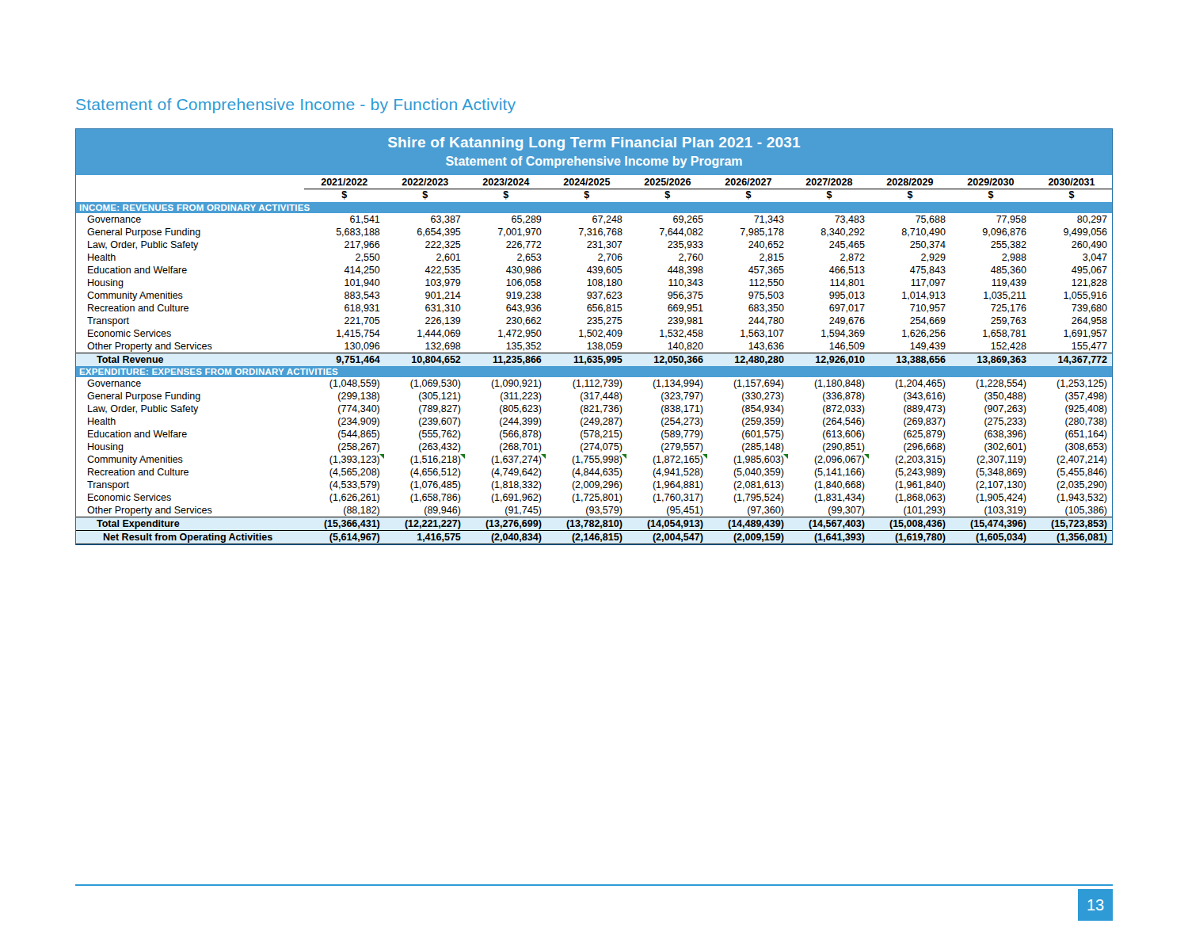Statement of Comprehensive Income - by Function Activity
| Shire of Katanning Long Term Financial Plan 2021 - 2031 |
| Statement of Comprehensive Income by Program |
| | 2021/2022 | 2022/2023 | 2023/2024 | 2024/2025 | 2025/2026 | 2026/2027 | 2027/2028 | 2028/2029 | 2029/2030 | 2030/2031 |
| | $ | $ | $ | $ | $ | $ | $ | $ | $ | $ |
| INCOME: REVENUES FROM ORDINARY ACTIVITIES |
| Governance | 61,541 | 63,387 | 65,289 | 67,248 | 69,265 | 71,343 | 73,483 | 75,688 | 77,958 | 80,297 |
| General Purpose Funding | 5,683,188 | 6,654,395 | 7,001,970 | 7,316,768 | 7,644,082 | 7,985,178 | 8,340,292 | 8,710,490 | 9,096,876 | 9,499,056 |
| Law, Order, Public Safety | 217,966 | 222,325 | 226,772 | 231,307 | 235,933 | 240,652 | 245,465 | 250,374 | 255,382 | 260,490 |
| Health | 2,550 | 2,601 | 2,653 | 2,706 | 2,760 | 2,815 | 2,872 | 2,929 | 2,988 | 3,047 |
| Education and Welfare | 414,250 | 422,535 | 430,986 | 439,605 | 448,398 | 457,365 | 466,513 | 475,843 | 485,360 | 495,067 |
| Housing | 101,940 | 103,979 | 106,058 | 108,180 | 110,343 | 112,550 | 114,801 | 117,097 | 119,439 | 121,828 |
| Community Amenities | 883,543 | 901,214 | 919,238 | 937,623 | 956,375 | 975,503 | 995,013 | 1,014,913 | 1,035,211 | 1,055,916 |
| Recreation and Culture | 618,931 | 631,310 | 643,936 | 656,815 | 669,951 | 683,350 | 697,017 | 710,957 | 725,176 | 739,680 |
| Transport | 221,705 | 226,139 | 230,662 | 235,275 | 239,981 | 244,780 | 249,676 | 254,669 | 259,763 | 264,958 |
| Economic Services | 1,415,754 | 1,444,069 | 1,472,950 | 1,502,409 | 1,532,458 | 1,563,107 | 1,594,369 | 1,626,256 | 1,658,781 | 1,691,957 |
| Other Property and Services | 130,096 | 132,698 | 135,352 | 138,059 | 140,820 | 143,636 | 146,509 | 149,439 | 152,428 | 155,477 |
| Total Revenue | 9,751,464 | 10,804,652 | 11,235,866 | 11,635,995 | 12,050,366 | 12,480,280 | 12,926,010 | 13,388,656 | 13,869,363 | 14,367,772 |
| EXPENDITURE: EXPENSES FROM ORDINARY ACTIVITIES |
| Governance | (1,048,559) | (1,069,530) | (1,090,921) | (1,112,739) | (1,134,994) | (1,157,694) | (1,180,848) | (1,204,465) | (1,228,554) | (1,253,125) |
| General Purpose Funding | (299,138) | (305,121) | (311,223) | (317,448) | (323,797) | (330,273) | (336,878) | (343,616) | (350,488) | (357,498) |
| Law, Order, Public Safety | (774,340) | (789,827) | (805,623) | (821,736) | (838,171) | (854,934) | (872,033) | (889,473) | (907,263) | (925,408) |
| Health | (234,909) | (239,607) | (244,399) | (249,287) | (254,273) | (259,359) | (264,546) | (269,837) | (275,233) | (280,738) |
| Education and Welfare | (544,865) | (555,762) | (566,878) | (578,215) | (589,779) | (601,575) | (613,606) | (625,879) | (638,396) | (651,164) |
| Housing | (258,267) | (263,432) | (268,701) | (274,075) | (279,557) | (285,148) | (290,851) | (296,668) | (302,601) | (308,653) |
| Community Amenities | (1,393,123) | (1,516,218) | (1,637,274) | (1,755,998) | (1,872,165) | (1,985,603) | (2,096,067) | (2,203,315) | (2,307,119) | (2,407,214) |
| Recreation and Culture | (4,565,208) | (4,656,512) | (4,749,642) | (4,844,635) | (4,941,528) | (5,040,359) | (5,141,166) | (5,243,989) | (5,348,869) | (5,455,846) |
| Transport | (4,533,579) | (1,076,485) | (1,818,332) | (2,009,296) | (1,964,881) | (2,081,613) | (1,840,668) | (1,961,840) | (2,107,130) | (2,035,290) |
| Economic Services | (1,626,261) | (1,658,786) | (1,691,962) | (1,725,801) | (1,760,317) | (1,795,524) | (1,831,434) | (1,868,063) | (1,905,424) | (1,943,532) |
| Other Property and Services | (88,182) | (89,946) | (91,745) | (93,579) | (95,451) | (97,360) | (99,307) | (101,293) | (103,319) | (105,386) |
| Total Expenditure | (15,366,431) | (12,221,227) | (13,276,699) | (13,782,810) | (14,054,913) | (14,489,439) | (14,567,403) | (15,008,436) | (15,474,396) | (15,723,853) |
| Net Result from Operating Activities | (5,614,967) | 1,416,575 | (2,040,834) | (2,146,815) | (2,004,547) | (2,009,159) | (1,641,393) | (1,619,780) | (1,605,034) | (1,356,081) |
13